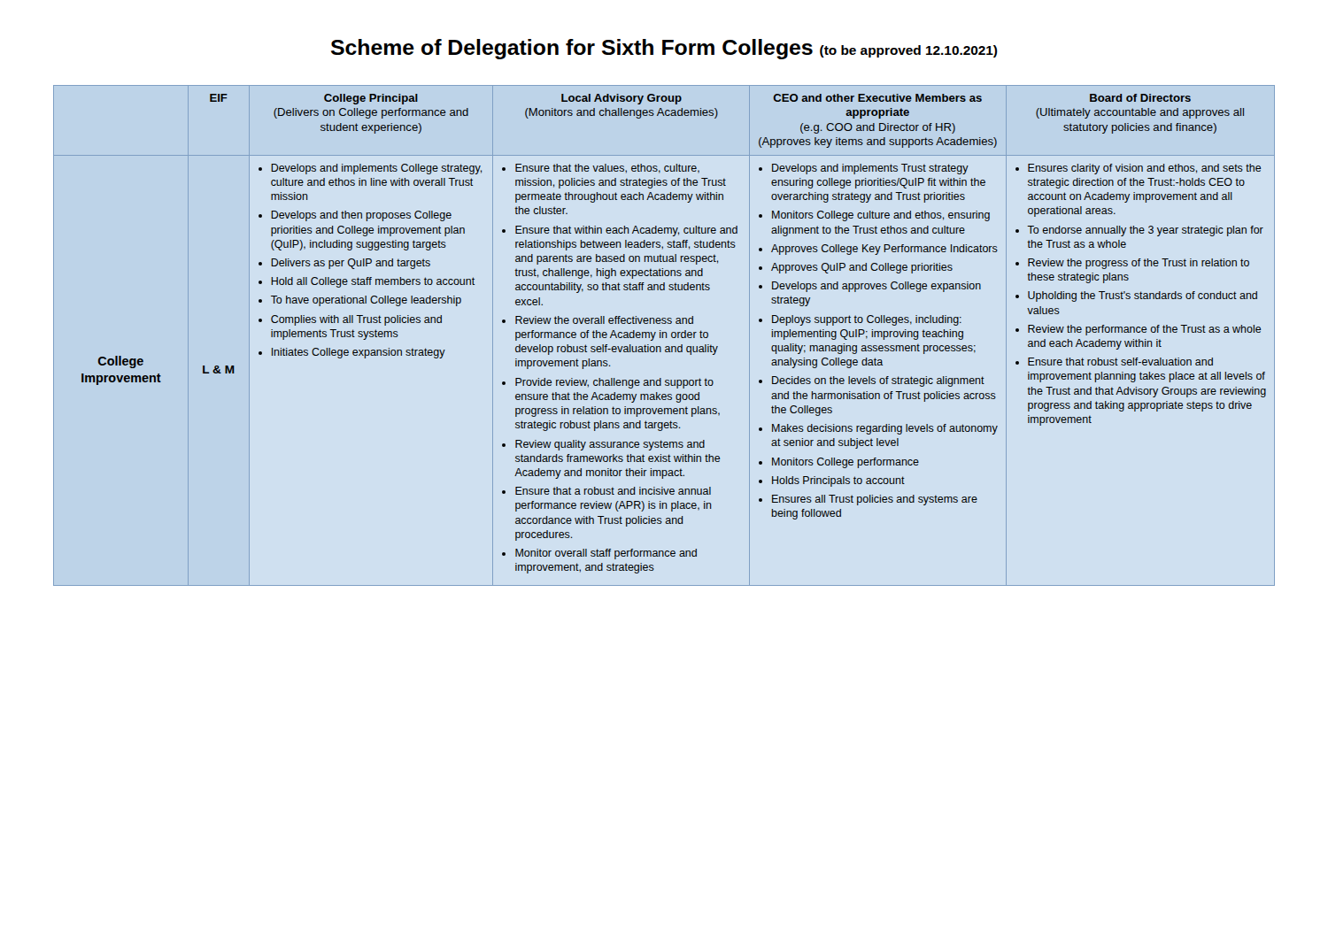Scheme of Delegation for Sixth Form Colleges (to be approved 12.10.2021)
| | EIF | College Principal (Delivers on College performance and student experience) | Local Advisory Group (Monitors and challenges Academies) | CEO and other Executive Members as appropriate (e.g. COO and Director of HR) (Approves key items and supports Academies) | Board of Directors (Ultimately accountable and approves all statutory policies and finance) |
| --- | --- | --- | --- | --- | --- |
| College Improvement | L & M | Develops and implements College strategy, culture and ethos in line with overall Trust mission Develops and then proposes College priorities and College improvement plan (QuIP), including suggesting targets Delivers as per QuIP and targets Hold all College staff members to account To have operational College leadership Complies with all Trust policies and implements Trust systems Initiates College expansion strategy | Ensure that the values, ethos, culture, mission, policies and strategies of the Trust permeate throughout each Academy within the cluster. Ensure that within each Academy, culture and relationships between leaders, staff, students and parents are based on mutual respect, trust, challenge, high expectations and accountability, so that staff and students excel. Review the overall effectiveness and performance of the Academy in order to develop robust self-evaluation and quality improvement plans. Provide review, challenge and support to ensure that the Academy makes good progress in relation to improvement plans, strategic robust plans and targets. Review quality assurance systems and standards frameworks that exist within the Academy and monitor their impact. Ensure that a robust and incisive annual performance review (APR) is in place, in accordance with Trust policies and procedures. Monitor overall staff performance and improvement, and strategies | Develops and implements Trust strategy ensuring college priorities/QuIP fit within the overarching strategy and Trust priorities Monitors College culture and ethos, ensuring alignment to the Trust ethos and culture Approves College Key Performance Indicators Approves QuIP and College priorities Develops and approves College expansion strategy Deploys support to Colleges, including: implementing QuIP; improving teaching quality; managing assessment processes; analysing College data Decides on the levels of strategic alignment and the harmonisation of Trust policies across the Colleges Makes decisions regarding levels of autonomy at senior and subject level Monitors College performance Holds Principals to account Ensures all Trust policies and systems are being followed | Ensures clarity of vision and ethos, and sets the strategic direction of the Trust:-holds CEO to account on Academy improvement and all operational areas. To endorse annually the 3 year strategic plan for the Trust as a whole Review the progress of the Trust in relation to these strategic plans Upholding the Trust's standards of conduct and values Review the performance of the Trust as a whole and each Academy within it Ensure that robust self-evaluation and improvement planning takes place at all levels of the Trust and that Advisory Groups are reviewing progress and taking appropriate steps to drive improvement |